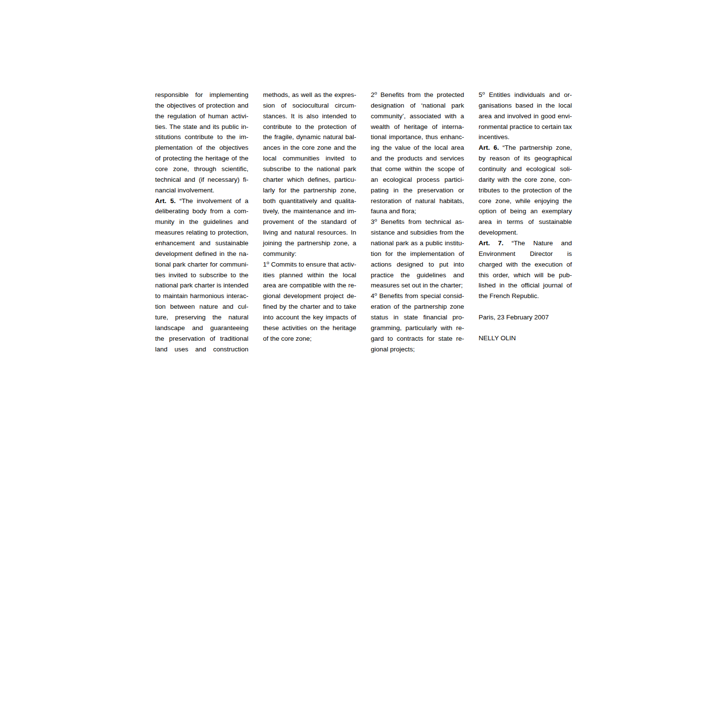responsible for implementing the objectives of protection and the regulation of human activities. The state and its public institutions contribute to the implementation of the objectives of protecting the heritage of the core zone, through scientific, technical and (if necessary) financial involvement.
Art. 5. “The involvement of a deliberating body from a community in the guidelines and measures relating to protection, enhancement and sustainable development defined in the national park charter for communities invited to subscribe to the national park charter is intended to maintain harmonious interaction between nature and culture, preserving the natural landscape and guaranteeing the preservation of traditional land uses and construction methods, as well as the expression of sociocultural circumstances. It is also intended to contribute to the protection of the fragile, dynamic natural balances in the core zone and the local communities invited to subscribe to the national park charter which defines, particularly for the partnership zone, both quantitatively and qualitatively, the maintenance and improvement of the standard of living and natural resources. In joining the partnership zone, a community:
1o Commits to ensure that activities planned within the local area are compatible with the regional development project defined by the charter and to take into account the key impacts of these activities on the heritage of the core zone;
2o Benefits from the protected designation of ‘national park community’, associated with a wealth of heritage of international importance, thus enhancing the value of the local area and the products and services that come within the scope of an ecological process participating in the preservation or restoration of natural habitats, fauna and flora;
3o Benefits from technical assistance and subsidies from the national park as a public institution for the implementation of actions designed to put into practice the guidelines and measures set out in the charter;
4o Benefits from special consideration of the partnership zone status in state financial programming, particularly with regard to contracts for state regional projects;
5o Entitles individuals and organisations based in the local area and involved in good environmental practice to certain tax incentives.
Art. 6. “The partnership zone, by reason of its geographical continuity and ecological solidarity with the core zone, contributes to the protection of the core zone, while enjoying the option of being an exemplary area in terms of sustainable development.
Art. 7. “The Nature and Environment Director is charged with the execution of this order, which will be published in the official journal of the French Republic.
Paris, 23 February 2007
NELLY OLIN